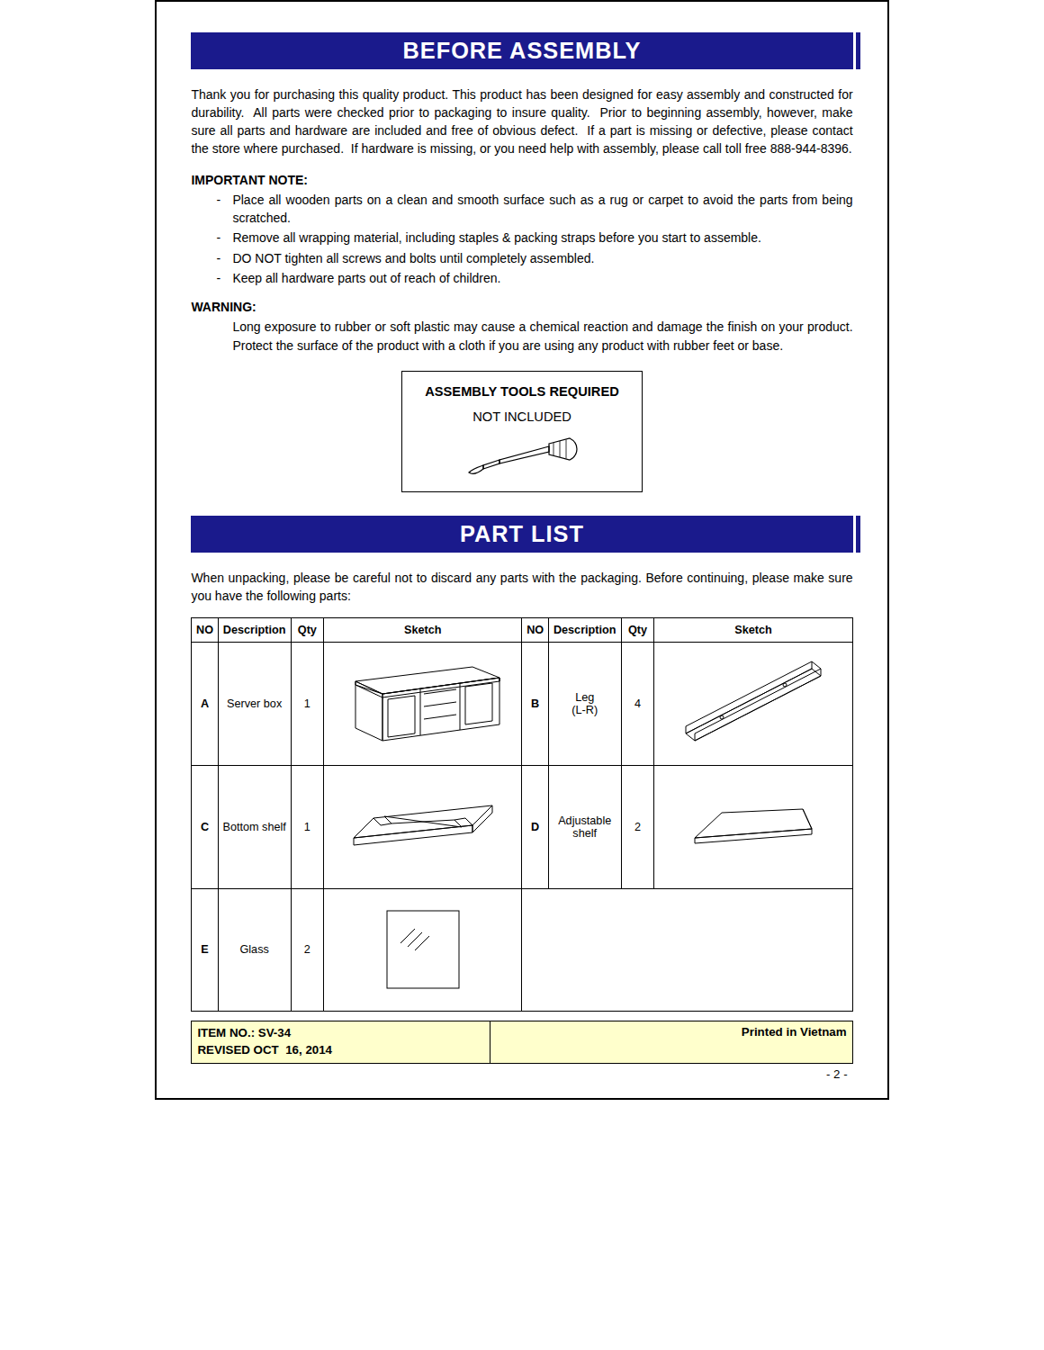BEFORE ASSEMBLY
Thank you for purchasing this quality product. This product has been designed for easy assembly and constructed for durability. All parts were checked prior to packaging to insure quality. Prior to beginning assembly, however, make sure all parts and hardware are included and free of obvious defect. If a part is missing or defective, please contact the store where purchased. If hardware is missing, or you need help with assembly, please call toll free 888-944-8396.
IMPORTANT NOTE:
Place all wooden parts on a clean and smooth surface such as a rug or carpet to avoid the parts from being scratched.
Remove all wrapping material, including staples & packing straps before you start to assemble.
DO NOT tighten all screws and bolts until completely assembled.
Keep all hardware parts out of reach of children.
WARNING:
Long exposure to rubber or soft plastic may cause a chemical reaction and damage the finish on your product. Protect the surface of the product with a cloth if you are using any product with rubber feet or base.
ASSEMBLY TOOLS REQUIRED
NOT INCLUDED
PART LIST
When unpacking, please be careful not to discard any parts with the packaging. Before continuing, please make sure you have the following parts:
| NO | Description | Qty | Sketch | NO | Description | Qty | Sketch |
| --- | --- | --- | --- | --- | --- | --- | --- |
| A | Server box | 1 | | B | Leg (L-R) | 4 | |
| C | Bottom shelf | 1 | | D | Adjustable shelf | 2 | |
| E | Glass | 2 | | |
ITEM NO.: SV-34
REVISED OCT 16, 2014
Printed in Vietnam
- 2 -